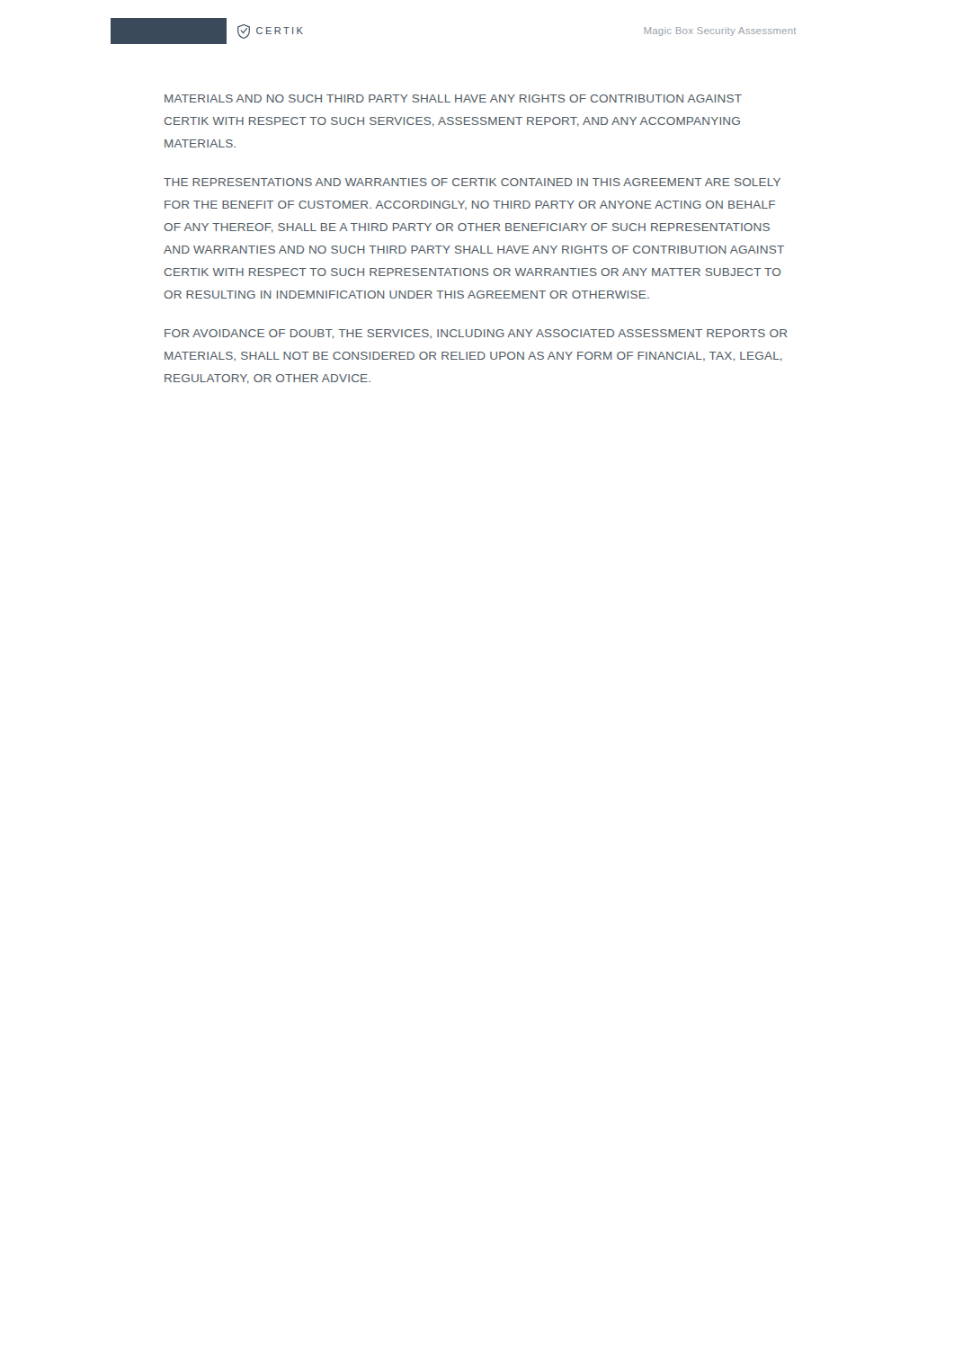CERTIK
Magic Box Security Assessment
Materials and no such third party shall have any rights of contribution against CertiK with respect to such Services, Assessment Report, and any accompanying materials.
The representations and warranties of CertiK contained in this Agreement are solely for the benefit of Customer. Accordingly, no third party or anyone acting on behalf of any thereof, shall be a third party or other beneficiary of such representations and warranties and no such third party shall have any rights of contribution against CertiK with respect to such representations or warranties or any matter subject to or resulting in indemnification under this Agreement or otherwise.
For avoidance of doubt, the Services, including any associated Assessment Reports or materials, shall not be considered or relied upon as any form of financial, tax, legal, regulatory, or other advice.